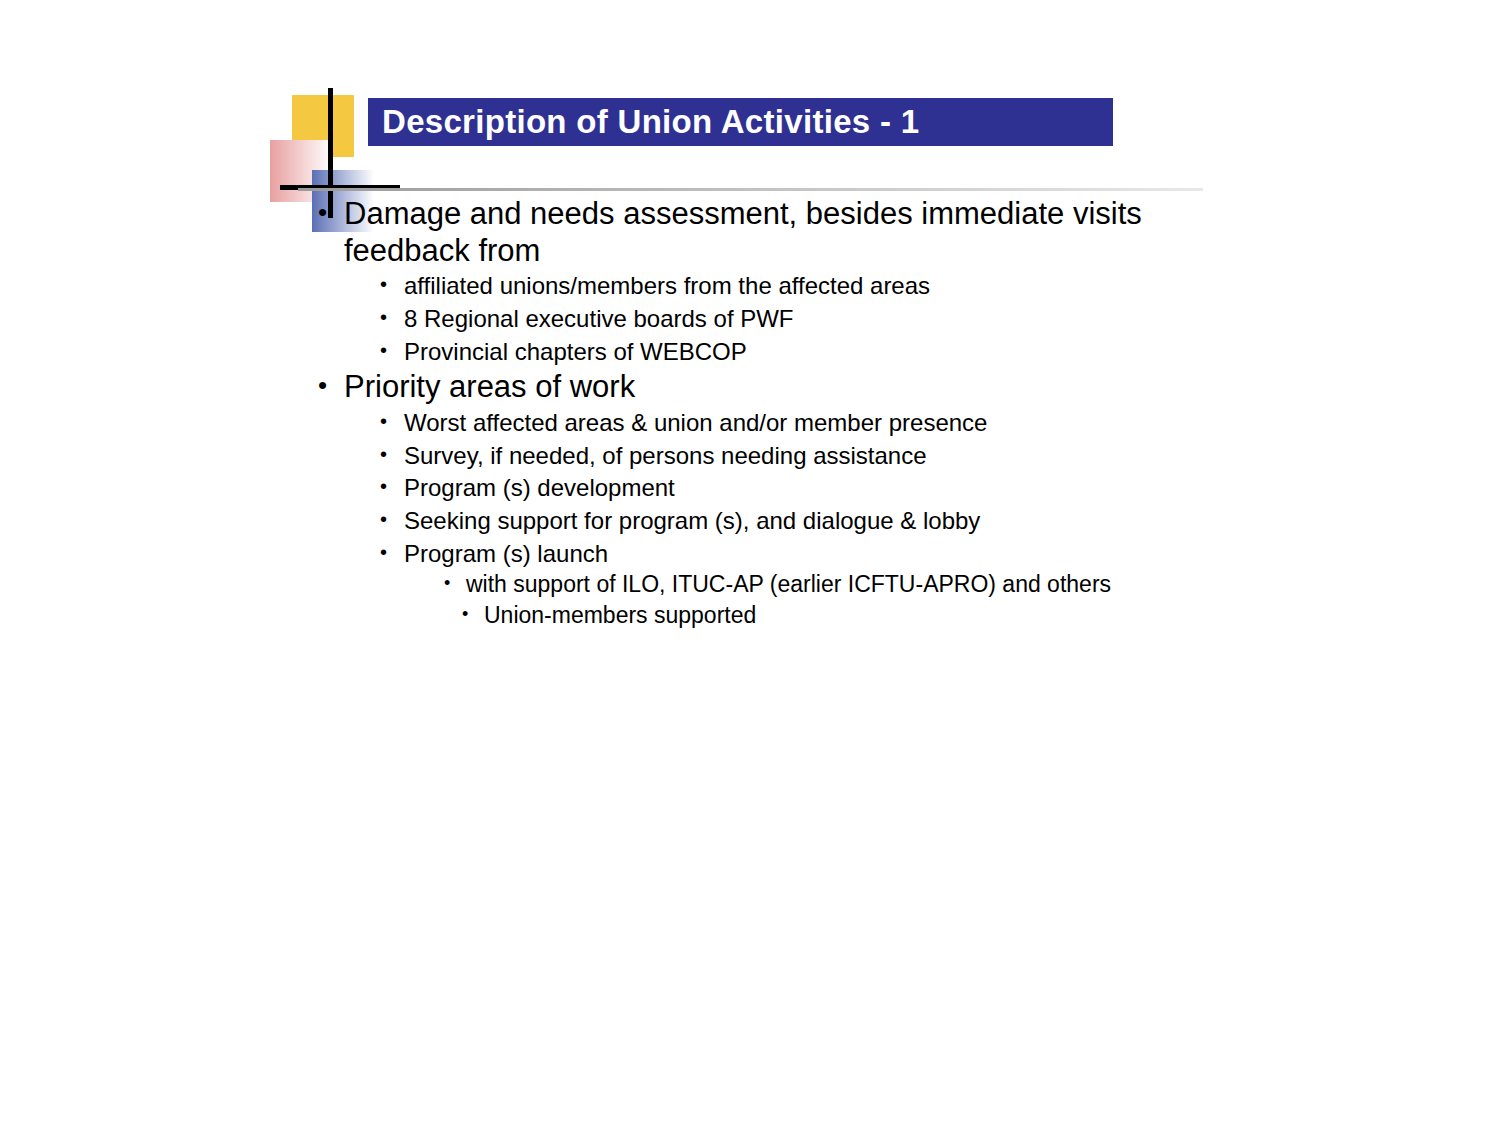Description of Union Activities - 1
Damage and needs assessment, besides immediate visits feedback from
affiliated unions/members from the affected areas
8 Regional executive boards of PWF
Provincial chapters of WEBCOP
Priority areas of work
Worst affected areas & union and/or member presence
Survey, if needed, of persons needing assistance
Program (s) development
Seeking support for program (s), and dialogue & lobby
Program (s) launch
with support of ILO, ITUC-AP (earlier ICFTU-APRO) and others
Union-members supported